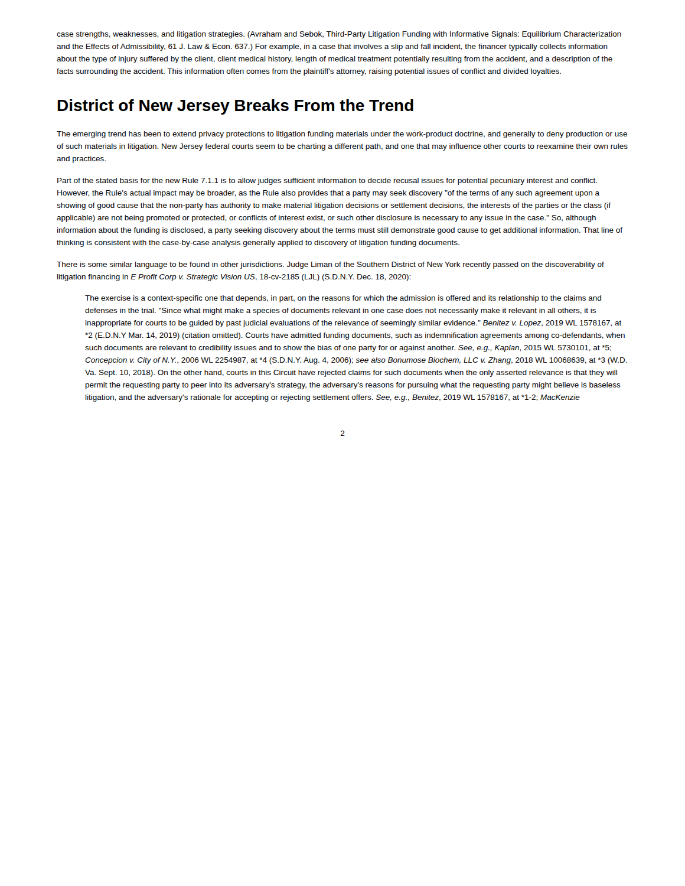case strengths, weaknesses, and litigation strategies. (Avraham and Sebok, Third-Party Litigation Funding with Informative Signals: Equilibrium Characterization and the Effects of Admissibility, 61 J. Law & Econ. 637.) For example, in a case that involves a slip and fall incident, the financer typically collects information about the type of injury suffered by the client, client medical history, length of medical treatment potentially resulting from the accident, and a description of the facts surrounding the accident. This information often comes from the plaintiff's attorney, raising potential issues of conflict and divided loyalties.
District of New Jersey Breaks From the Trend
The emerging trend has been to extend privacy protections to litigation funding materials under the work-product doctrine, and generally to deny production or use of such materials in litigation. New Jersey federal courts seem to be charting a different path, and one that may influence other courts to reexamine their own rules and practices.
Part of the stated basis for the new Rule 7.1.1 is to allow judges sufficient information to decide recusal issues for potential pecuniary interest and conflict. However, the Rule's actual impact may be broader, as the Rule also provides that a party may seek discovery "of the terms of any such agreement upon a showing of good cause that the non-party has authority to make material litigation decisions or settlement decisions, the interests of the parties or the class (if applicable) are not being promoted or protected, or conflicts of interest exist, or such other disclosure is necessary to any issue in the case." So, although information about the funding is disclosed, a party seeking discovery about the terms must still demonstrate good cause to get additional information. That line of thinking is consistent with the case-by-case analysis generally applied to discovery of litigation funding documents.
There is some similar language to be found in other jurisdictions. Judge Liman of the Southern District of New York recently passed on the discoverability of litigation financing in E Profit Corp v. Strategic Vision US, 18-cv-2185 (LJL) (S.D.N.Y. Dec. 18, 2020):
The exercise is a context-specific one that depends, in part, on the reasons for which the admission is offered and its relationship to the claims and defenses in the trial. "Since what might make a species of documents relevant in one case does not necessarily make it relevant in all others, it is inappropriate for courts to be guided by past judicial evaluations of the relevance of seemingly similar evidence." Benitez v. Lopez, 2019 WL 1578167, at *2 (E.D.N.Y Mar. 14, 2019) (citation omitted). Courts have admitted funding documents, such as indemnification agreements among co-defendants, when such documents are relevant to credibility issues and to show the bias of one party for or against another. See, e.g., Kaplan, 2015 WL 5730101, at *5; Concepcion v. City of N.Y., 2006 WL 2254987, at *4 (S.D.N.Y. Aug. 4, 2006); see also Bonumose Biochem, LLC v. Zhang, 2018 WL 10068639, at *3 (W.D. Va. Sept. 10, 2018). On the other hand, courts in this Circuit have rejected claims for such documents when the only asserted relevance is that they will permit the requesting party to peer into its adversary's strategy, the adversary's reasons for pursuing what the requesting party might believe is baseless litigation, and the adversary's rationale for accepting or rejecting settlement offers. See, e.g., Benitez, 2019 WL 1578167, at *1-2; MacKenzie
2